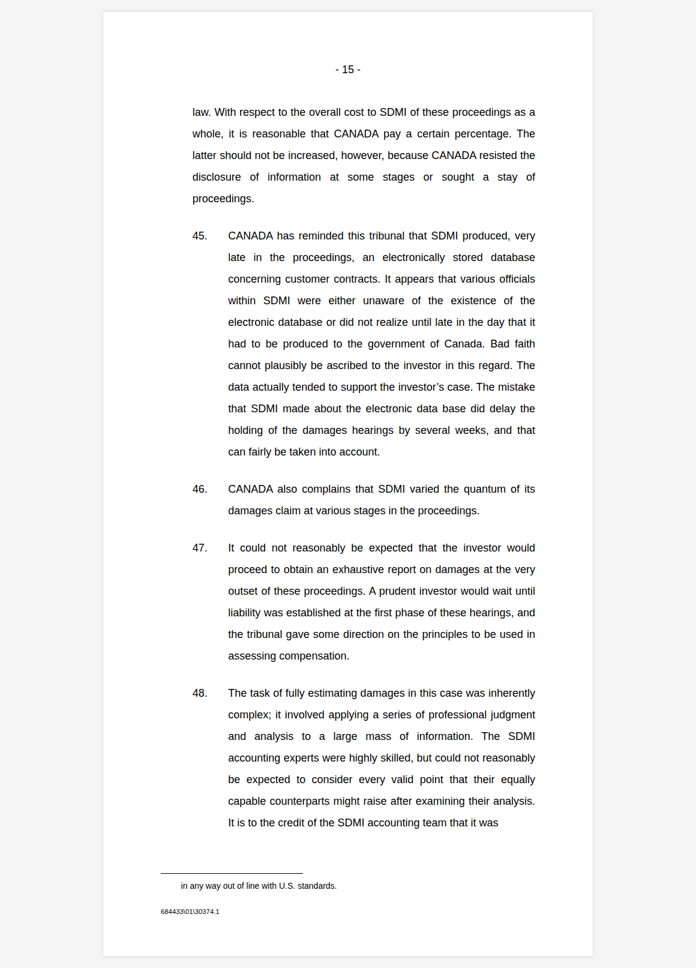- 15 -
law. With respect to the overall cost to SDMI of these proceedings as a whole, it is reasonable that CANADA pay a certain percentage. The latter should not be increased, however, because CANADA resisted the disclosure of information at some stages or sought a stay of proceedings.
45. CANADA has reminded this tribunal that SDMI produced, very late in the proceedings, an electronically stored database concerning customer contracts. It appears that various officials within SDMI were either unaware of the existence of the electronic database or did not realize until late in the day that it had to be produced to the government of Canada. Bad faith cannot plausibly be ascribed to the investor in this regard. The data actually tended to support the investor’s case. The mistake that SDMI made about the electronic data base did delay the holding of the damages hearings by several weeks, and that can fairly be taken into account.
46. CANADA also complains that SDMI varied the quantum of its damages claim at various stages in the proceedings.
47. It could not reasonably be expected that the investor would proceed to obtain an exhaustive report on damages at the very outset of these proceedings. A prudent investor would wait until liability was established at the first phase of these hearings, and the tribunal gave some direction on the principles to be used in assessing compensation.
48. The task of fully estimating damages in this case was inherently complex; it involved applying a series of professional judgment and analysis to a large mass of information. The SDMI accounting experts were highly skilled, but could not reasonably be expected to consider every valid point that their equally capable counterparts might raise after examining their analysis. It is to the credit of the SDMI accounting team that it was
in any way out of line with U.S. standards.
684433\01\30374.1